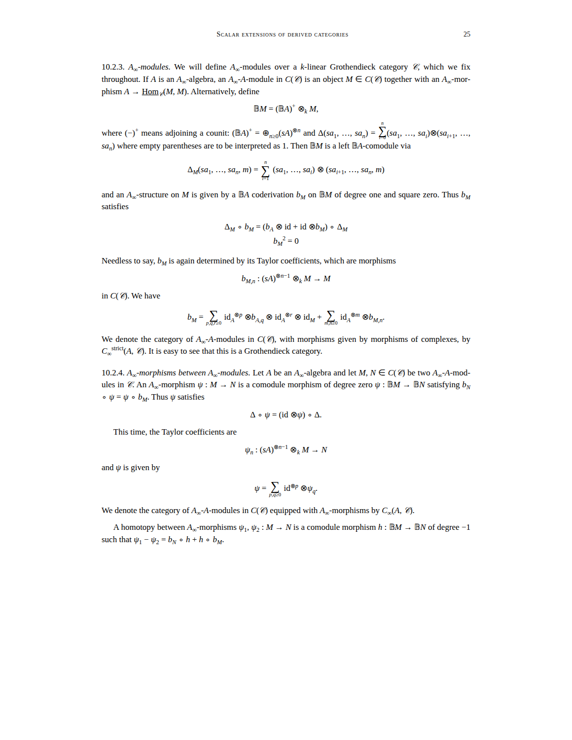Scalar extensions of derived categories 25
10.2.3. A∞-modules. We will define A∞-modules over a k-linear Grothendieck category 𝒞, which we fix throughout. If A is an A∞-algebra, an A∞-A-module in C(𝒞) is an object M ∈ C(𝒞) together with an A∞-morphism A → Hom𝒞(M, M). Alternatively, define
𝔹M = (𝔹A)+ ⊗k M,
where (−)+ means adjoining a counit: (𝔹A)+ = ⊕n≥0(sA)⊗n and Δ(sa1, …, san) = n∑i=0(sa1, …, sai)⊗(sai+1, …, san) where empty parentheses are to be interpreted as 1. Then 𝔹M is a left 𝔹A-comodule via
ΔM(sa1, …, san, m) = n∑i=1 (sa1, …, sai) ⊗ (sai+1, …, san, m)
and an A∞-structure on M is given by a 𝔹A coderivation bM on 𝔹M of degree one and square zero. Thus bM satisfies
ΔM ∘ bM = (bA ⊗ id + id ⊗bM) ∘ ΔM bM2 = 0
Needless to say, bM is again determined by its Taylor coefficients, which are morphisms
bM,n : (sA)⊗n−1 ⊗k M → M
in C(𝒞). We have
bM = ∑p,q,r≥0 idA⊗p ⊗bA,q ⊗ idA⊗r ⊗ idM + ∑m,n≥0 idA⊗m ⊗bM,n.
We denote the category of A∞-A-modules in C(𝒞), with morphisms given by morphisms of complexes, by C∞strict(A, 𝒞). It is easy to see that this is a Grothendieck category.
10.2.4. A∞-morphisms between A∞-modules. Let A be an A∞-algebra and let M, N ∈ C(𝒞) be two A∞-A-modules in 𝒞. An A∞-morphism ψ : M → N is a comodule morphism of degree zero ψ : 𝔹M → 𝔹N satisfying bN ∘ ψ = ψ ∘ bM. Thus ψ satisfies
Δ ∘ ψ = (id ⊗ψ) ∘ Δ.
This time, the Taylor coefficients are
ψn : (sA)⊗n−1 ⊗k M → N
and ψ is given by
ψ = ∑p,q≥0 id⊗p ⊗ψq.
We denote the category of A∞-A-modules in C(𝒞) equipped with A∞-morphisms by C∞(A, 𝒞).
A homotopy between A∞-morphisms ψ1, ψ2 : M → N is a comodule morphism h : 𝔹M → 𝔹N of degree −1 such that ψ1 − ψ2 = bN ∘ h + h ∘ bM.